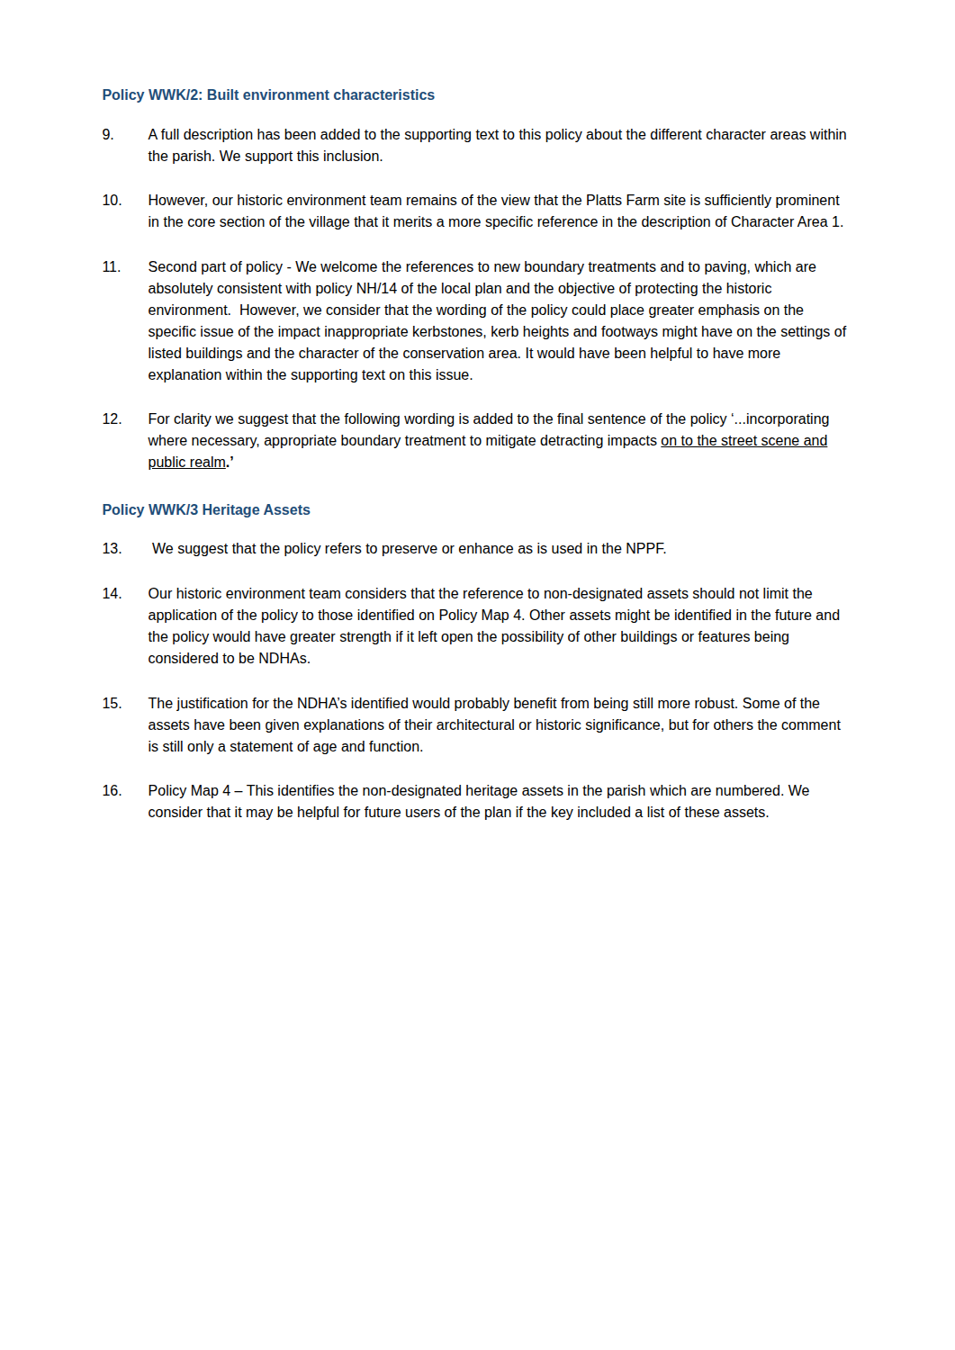Policy WWK/2: Built environment characteristics
9. A full description has been added to the supporting text to this policy about the different character areas within the parish. We support this inclusion.
10. However, our historic environment team remains of the view that the Platts Farm site is sufficiently prominent in the core section of the village that it merits a more specific reference in the description of Character Area 1.
11. Second part of policy - We welcome the references to new boundary treatments and to paving, which are absolutely consistent with policy NH/14 of the local plan and the objective of protecting the historic environment. However, we consider that the wording of the policy could place greater emphasis on the specific issue of the impact inappropriate kerbstones, kerb heights and footways might have on the settings of listed buildings and the character of the conservation area. It would have been helpful to have more explanation within the supporting text on this issue.
12. For clarity we suggest that the following wording is added to the final sentence of the policy ‘...incorporating where necessary, appropriate boundary treatment to mitigate detracting impacts on to the street scene and public realm.’
Policy WWK/3 Heritage Assets
13. We suggest that the policy refers to preserve or enhance as is used in the NPPF.
14. Our historic environment team considers that the reference to non-designated assets should not limit the application of the policy to those identified on Policy Map 4. Other assets might be identified in the future and the policy would have greater strength if it left open the possibility of other buildings or features being considered to be NDHAs.
15. The justification for the NDHA’s identified would probably benefit from being still more robust. Some of the assets have been given explanations of their architectural or historic significance, but for others the comment is still only a statement of age and function.
16. Policy Map 4 – This identifies the non-designated heritage assets in the parish which are numbered. We consider that it may be helpful for future users of the plan if the key included a list of these assets.